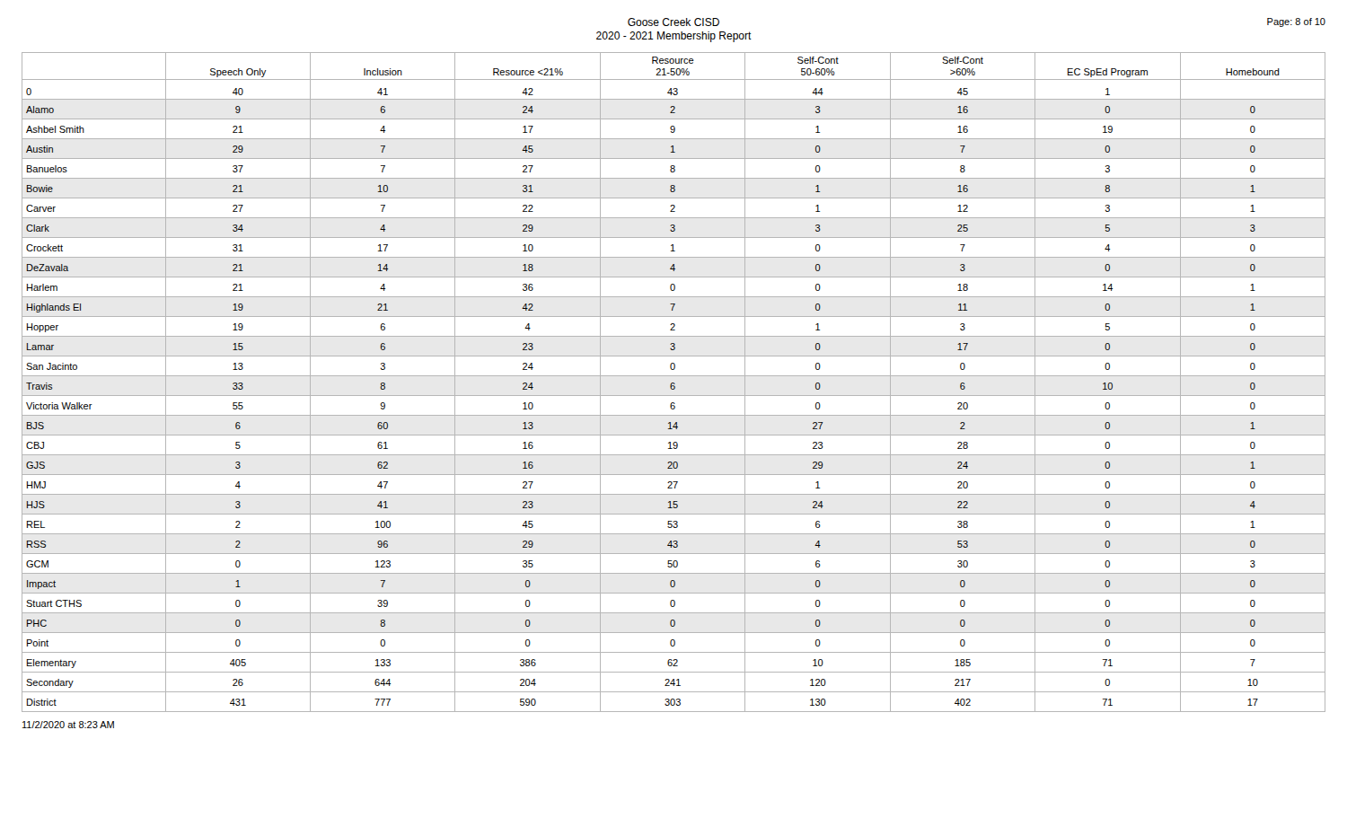Page: 8 of 10
Goose Creek CISD
2020 - 2021 Membership Report
| | Speech Only | Inclusion | Resource <21% | Resource 21-50% | Self-Cont 50-60% | Self-Cont >60% | EC SpEd Program | Homebound |
| --- | --- | --- | --- | --- | --- | --- | --- | --- |
| 0 | 40 | 41 | 42 | 43 | 44 | 45 | 1 | |
| Alamo | 9 | 6 | 24 | 2 | 3 | 16 | 0 | 0 |
| Ashbel Smith | 21 | 4 | 17 | 9 | 1 | 16 | 19 | 0 |
| Austin | 29 | 7 | 45 | 1 | 0 | 7 | 0 | 0 |
| Banuelos | 37 | 7 | 27 | 8 | 0 | 8 | 3 | 0 |
| Bowie | 21 | 10 | 31 | 8 | 1 | 16 | 8 | 1 |
| Carver | 27 | 7 | 22 | 2 | 1 | 12 | 3 | 1 |
| Clark | 34 | 4 | 29 | 3 | 3 | 25 | 5 | 3 |
| Crockett | 31 | 17 | 10 | 1 | 0 | 7 | 4 | 0 |
| DeZavala | 21 | 14 | 18 | 4 | 0 | 3 | 0 | 0 |
| Harlem | 21 | 4 | 36 | 0 | 0 | 18 | 14 | 1 |
| Highlands El | 19 | 21 | 42 | 7 | 0 | 11 | 0 | 1 |
| Hopper | 19 | 6 | 4 | 2 | 1 | 3 | 5 | 0 |
| Lamar | 15 | 6 | 23 | 3 | 0 | 17 | 0 | 0 |
| San Jacinto | 13 | 3 | 24 | 0 | 0 | 0 | 0 | 0 |
| Travis | 33 | 8 | 24 | 6 | 0 | 6 | 10 | 0 |
| Victoria Walker | 55 | 9 | 10 | 6 | 0 | 20 | 0 | 0 |
| BJS | 6 | 60 | 13 | 14 | 27 | 2 | 0 | 1 |
| CBJ | 5 | 61 | 16 | 19 | 23 | 28 | 0 | 0 |
| GJS | 3 | 62 | 16 | 20 | 29 | 24 | 0 | 1 |
| HMJ | 4 | 47 | 27 | 27 | 1 | 20 | 0 | 0 |
| HJS | 3 | 41 | 23 | 15 | 24 | 22 | 0 | 4 |
| REL | 2 | 100 | 45 | 53 | 6 | 38 | 0 | 1 |
| RSS | 2 | 96 | 29 | 43 | 4 | 53 | 0 | 0 |
| GCM | 0 | 123 | 35 | 50 | 6 | 30 | 0 | 3 |
| Impact | 1 | 7 | 0 | 0 | 0 | 0 | 0 | 0 |
| Stuart CTHS | 0 | 39 | 0 | 0 | 0 | 0 | 0 | 0 |
| PHC | 0 | 8 | 0 | 0 | 0 | 0 | 0 | 0 |
| Point | 0 | 0 | 0 | 0 | 0 | 0 | 0 | 0 |
| Elementary | 405 | 133 | 386 | 62 | 10 | 185 | 71 | 7 |
| Secondary | 26 | 644 | 204 | 241 | 120 | 217 | 0 | 10 |
| District | 431 | 777 | 590 | 303 | 130 | 402 | 71 | 17 |
11/2/2020 at 8:23 AM